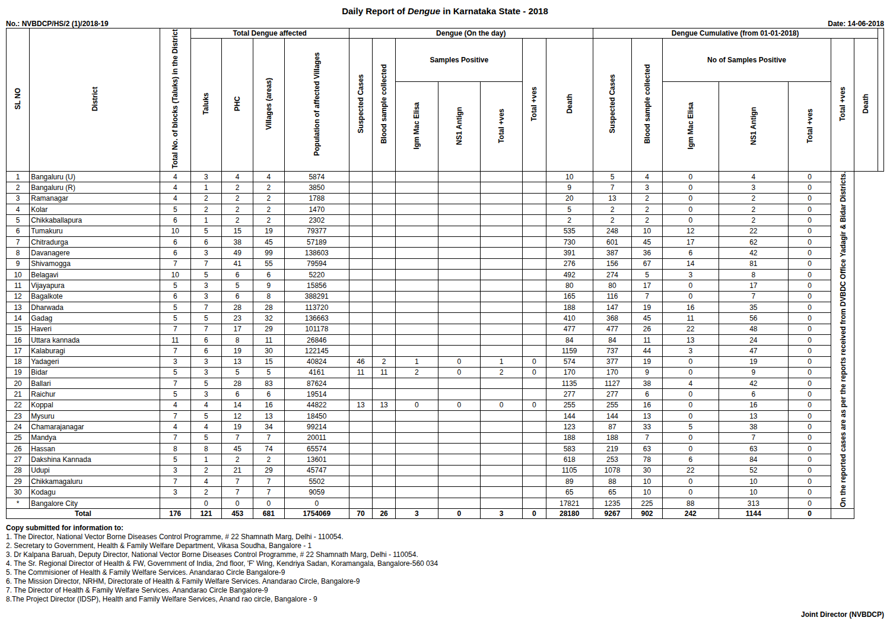Daily Report of Dengue in Karnataka State - 2018
No.: NVBDCP/HS/2 (1)/2018-19 Date: 14-06-2018
| SL NO | District | Total No. of blocks (Taluks) in the District | Total Dengue affected | Dengue (On the day) | Dengue Cumulative (from 01-01-2018) | |
| --- | --- | --- | --- | --- | --- | --- |
| Taluks | PHC | Villages (areas) | Population of affected Villages | Suspected Cases | Blood sample collected | Samples Positive | Total +ves | Death | Suspected Cases | Blood sample collected | No of Samples Positive | Total +ves | Death |
| Igm Mac Elisa | NS1 Antign | Total +ves | Igm Mac Elisa | NS1 Antign | Total +ves |
| 1 | Bangaluru (U) | 4 | 3 | 4 | 4 | 5874 | | | | | | | 10 | 5 | 4 | 0 | 4 | 0 | On the reported cases are as per the reports received from DVBDC Office Yadagir & Bidar Districts. |
| 2 | Bangaluru (R) | 4 | 1 | 2 | 2 | 3850 | | | | | | | 9 | 7 | 3 | 0 | 3 | 0 |
| 3 | Ramanagar | 4 | 2 | 2 | 2 | 1788 | | | | | | | 20 | 13 | 2 | 0 | 2 | 0 |
| 4 | Kolar | 5 | 2 | 2 | 2 | 1470 | | | | | | | 5 | 2 | 2 | 0 | 2 | 0 |
| 5 | Chikkaballapura | 6 | 1 | 2 | 2 | 2302 | | | | | | | 2 | 2 | 2 | 0 | 2 | 0 |
| 6 | Tumakuru | 10 | 5 | 15 | 19 | 79377 | | | | | | | 535 | 248 | 10 | 12 | 22 | 0 |
| 7 | Chitradurga | 6 | 6 | 38 | 45 | 57189 | | | | | | | 730 | 601 | 45 | 17 | 62 | 0 |
| 8 | Davanagere | 6 | 3 | 49 | 99 | 138603 | | | | | | | 391 | 387 | 36 | 6 | 42 | 0 |
| 9 | Shivamogga | 7 | 7 | 41 | 55 | 79594 | | | | | | | 276 | 156 | 67 | 14 | 81 | 0 |
| 10 | Belagavi | 10 | 5 | 6 | 6 | 5220 | | | | | | | 492 | 274 | 5 | 3 | 8 | 0 |
| 11 | Vijayapura | 5 | 3 | 5 | 9 | 15856 | | | | | | | 80 | 80 | 17 | 0 | 17 | 0 |
| 12 | Bagalkote | 6 | 3 | 6 | 8 | 388291 | | | | | | | 165 | 116 | 7 | 0 | 7 | 0 |
| 13 | Dharwada | 5 | 7 | 28 | 28 | 113720 | | | | | | | 188 | 147 | 19 | 16 | 35 | 0 |
| 14 | Gadag | 5 | 5 | 23 | 32 | 136663 | | | | | | | 410 | 368 | 45 | 11 | 56 | 0 |
| 15 | Haveri | 7 | 7 | 17 | 29 | 101178 | | | | | | | 477 | 477 | 26 | 22 | 48 | 0 |
| 16 | Uttara kannada | 11 | 6 | 8 | 11 | 26846 | | | | | | | 84 | 84 | 11 | 13 | 24 | 0 |
| 17 | Kalaburagi | 7 | 6 | 19 | 30 | 122145 | | | | | | | 1159 | 737 | 44 | 3 | 47 | 0 |
| 18 | Yadageri | 3 | 3 | 13 | 15 | 40824 | 46 | 2 | 1 | 0 | 1 | 0 | 574 | 377 | 19 | 0 | 19 | 0 |
| 19 | Bidar | 5 | 3 | 5 | 5 | 4161 | 11 | 11 | 2 | 0 | 2 | 0 | 170 | 170 | 9 | 0 | 9 | 0 |
| 20 | Ballari | 7 | 5 | 28 | 83 | 87624 | | | | | | | 1135 | 1127 | 38 | 4 | 42 | 0 |
| 21 | Raichur | 5 | 3 | 6 | 6 | 19514 | | | | | | | 277 | 277 | 6 | 0 | 6 | 0 |
| 22 | Koppal | 4 | 4 | 14 | 16 | 44822 | 13 | 13 | 0 | 0 | 0 | 0 | 255 | 255 | 16 | 0 | 16 | 0 |
| 23 | Mysuru | 7 | 5 | 12 | 13 | 18450 | | | | | | | 144 | 144 | 13 | 0 | 13 | 0 |
| 24 | Chamarajanagar | 4 | 4 | 19 | 34 | 99214 | | | | | | | 123 | 87 | 33 | 5 | 38 | 0 |
| 25 | Mandya | 7 | 5 | 7 | 7 | 20011 | | | | | | | 188 | 188 | 7 | 0 | 7 | 0 |
| 26 | Hassan | 8 | 8 | 45 | 74 | 65574 | | | | | | | 583 | 219 | 63 | 0 | 63 | 0 |
| 27 | Dakshina Kannada | 5 | 1 | 2 | 2 | 13601 | | | | | | | 618 | 253 | 78 | 6 | 84 | 0 |
| 28 | Udupi | 3 | 2 | 21 | 29 | 45747 | | | | | | | 1105 | 1078 | 30 | 22 | 52 | 0 |
| 29 | Chikkamagaluru | 7 | 4 | 7 | 7 | 5502 | | | | | | | 89 | 88 | 10 | 0 | 10 | 0 |
| 30 | Kodagu | 3 | 2 | 7 | 7 | 9059 | | | | | | | 65 | 65 | 10 | 0 | 10 | 0 |
| * | Bangalore City | | 0 | 0 | 0 | 0 | | | | | | | 17821 | 1235 | 225 | 88 | 313 | 0 |
| Total | 176 | 121 | 453 | 681 | 1754069 | 70 | 26 | 3 | 0 | 3 | 0 | 28180 | 9267 | 902 | 242 | 1144 | 0 | |
Copy submitted for information to:
1. The Director, National Vector Borne Diseases Control Programme, # 22 Shamnath Marg, Delhi - 110054.
2. Secretary to Government, Health & Family Welfare Department, Vikasa Soudha, Bangalore - 1
3. Dr Kalpana Baruah, Deputy Director, National Vector Borne Diseases Control Programme, # 22 Shamnath Marg, Delhi - 110054.
4. The Sr. Regional Director of Health & FW, Government of India, 2nd floor, 'F' Wing, Kendriya Sadan, Koramangala, Bangalore-560 034
5. The Commisioner of Health & Family Welfare Services. Anandarao Circle Bangalore-9
6. The Mission Director, NRHM, Directorate of Health & Family Welfare Services. Anandarao Circle, Bangalore-9
7. The Director of Health & Family Welfare Services. Anandarao Circle Bangalore-9
8.The Project Director (IDSP), Health and Family Welfare Services, Anand rao circle, Bangalore - 9
Joint Director (NVBDCP)